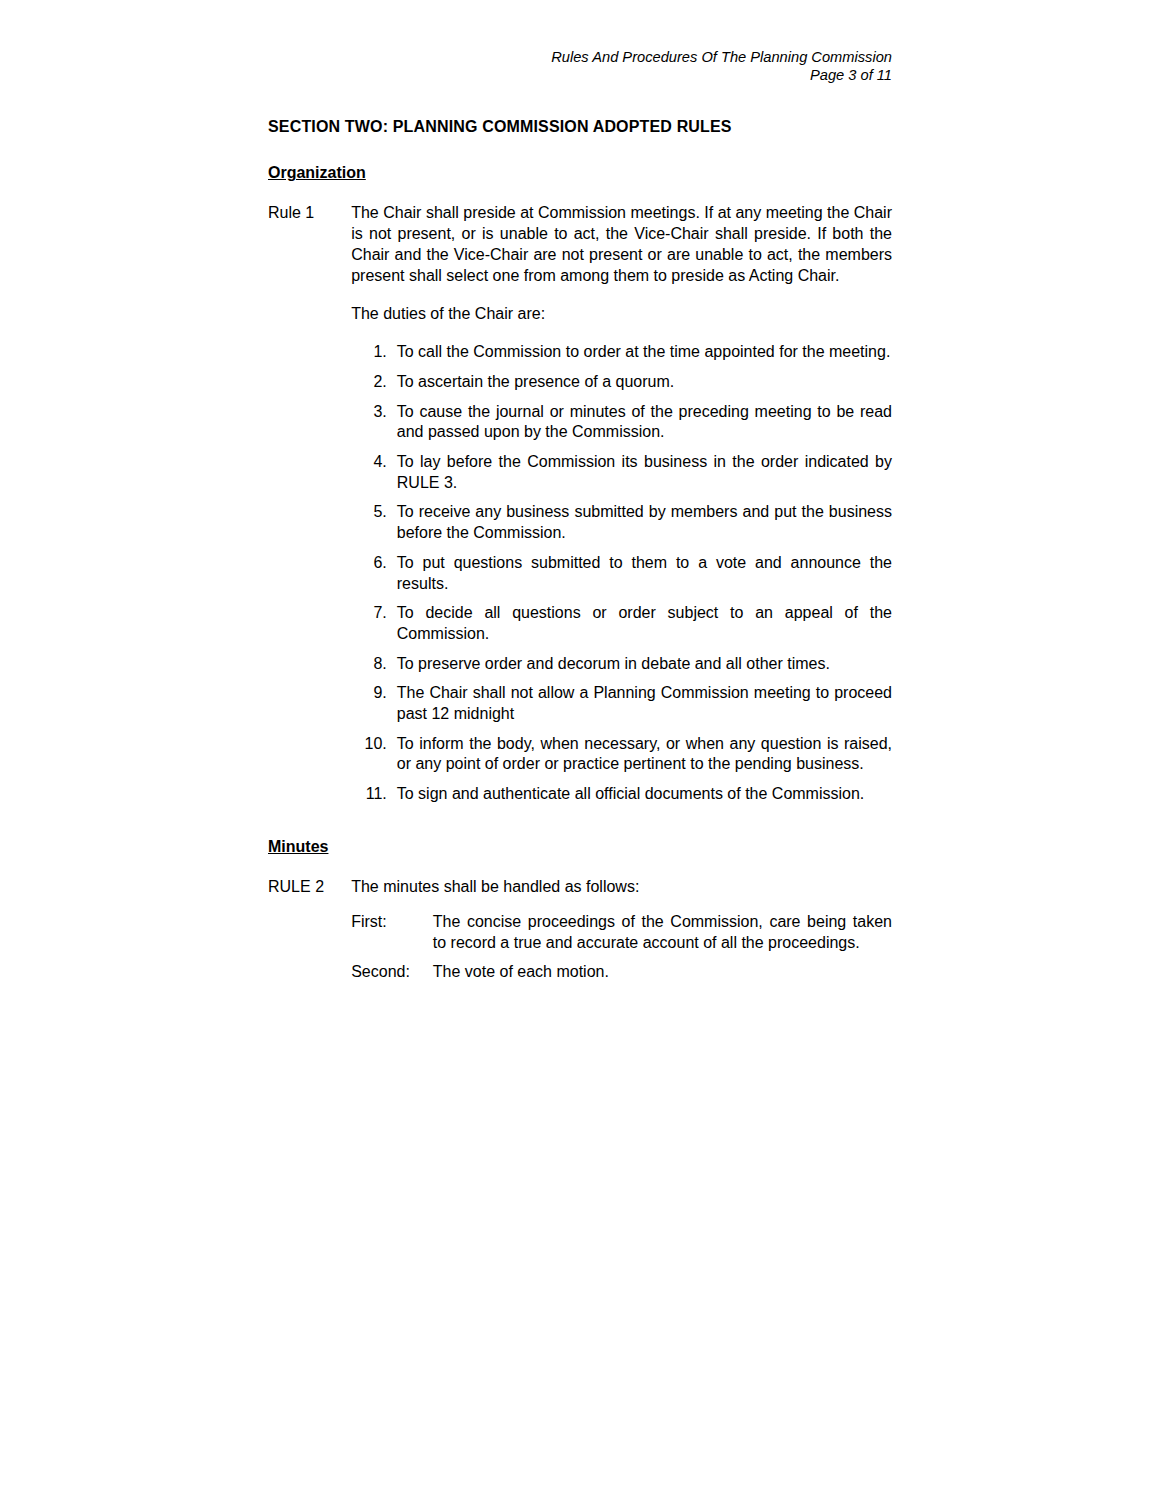Rules And Procedures Of The Planning Commission
Page 3 of 11
SECTION TWO: PLANNING COMMISSION ADOPTED RULES
Organization
Rule 1
The Chair shall preside at Commission meetings. If at any meeting the Chair is not present, or is unable to act, the Vice-Chair shall preside. If both the Chair and the Vice-Chair are not present or are unable to act, the members present shall select one from among them to preside as Acting Chair.
The duties of the Chair are:
To call the Commission to order at the time appointed for the meeting.
To ascertain the presence of a quorum.
To cause the journal or minutes of the preceding meeting to be read and passed upon by the Commission.
To lay before the Commission its business in the order indicated by RULE 3.
To receive any business submitted by members and put the business before the Commission.
To put questions submitted to them to a vote and announce the results.
To decide all questions or order subject to an appeal of the Commission.
To preserve order and decorum in debate and all other times.
The Chair shall not allow a Planning Commission meeting to proceed past 12 midnight
To inform the body, when necessary, or when any question is raised, or any point of order or practice pertinent to the pending business.
To sign and authenticate all official documents of the Commission.
Minutes
RULE 2
The minutes shall be handled as follows:
First:
The concise proceedings of the Commission, care being taken to record a true and accurate account of all the proceedings.
Second:
The vote of each motion.